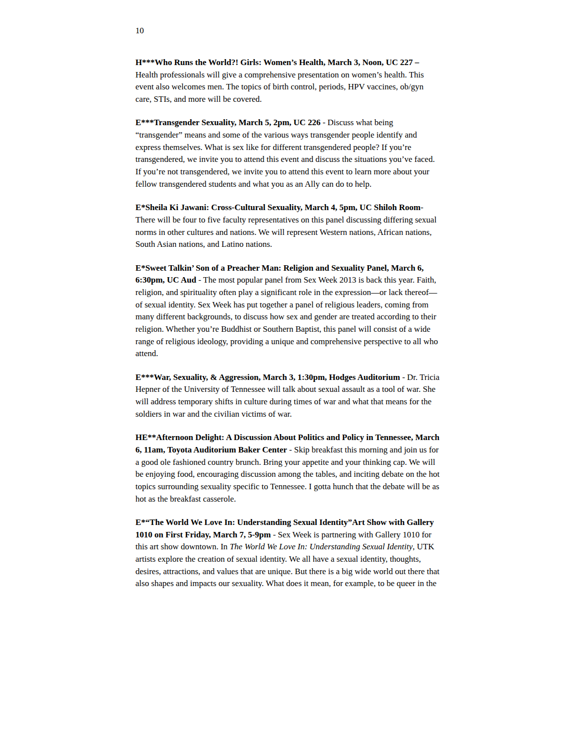10
H***Who Runs the World?! Girls: Women’s Health, March 3, Noon, UC 227 – Health professionals will give a comprehensive presentation on women’s health. This event also welcomes men. The topics of birth control, periods, HPV vaccines, ob/gyn care, STIs, and more will be covered.
E***Transgender Sexuality, March 5, 2pm, UC 226 - Discuss what being “transgender” means and some of the various ways transgender people identify and express themselves. What is sex like for different transgendered people? If you’re transgendered, we invite you to attend this event and discuss the situations you’ve faced. If you’re not transgendered, we invite you to attend this event to learn more about your fellow transgendered students and what you as an Ally can do to help.
E*Sheila Ki Jawani: Cross-Cultural Sexuality, March 4, 5pm, UC Shiloh Room- There will be four to five faculty representatives on this panel discussing differing sexual norms in other cultures and nations. We will represent Western nations, African nations, South Asian nations, and Latino nations.
E*Sweet Talkin’ Son of a Preacher Man: Religion and Sexuality Panel, March 6, 6:30pm, UC Aud - The most popular panel from Sex Week 2013 is back this year. Faith, religion, and spirituality often play a significant role in the expression—or lack thereof—of sexual identity. Sex Week has put together a panel of religious leaders, coming from many different backgrounds, to discuss how sex and gender are treated according to their religion. Whether you’re Buddhist or Southern Baptist, this panel will consist of a wide range of religious ideology, providing a unique and comprehensive perspective to all who attend.
E***War, Sexuality, & Aggression, March 3, 1:30pm, Hodges Auditorium - Dr. Tricia Hepner of the University of Tennessee will talk about sexual assault as a tool of war. She will address temporary shifts in culture during times of war and what that means for the soldiers in war and the civilian victims of war.
HE**Afternoon Delight: A Discussion About Politics and Policy in Tennessee, March 6, 11am, Toyota Auditorium Baker Center - Skip breakfast this morning and join us for a good ole fashioned country brunch. Bring your appetite and your thinking cap. We will be enjoying food, encouraging discussion among the tables, and inciting debate on the hot topics surrounding sexuality specific to Tennessee. I gotta hunch that the debate will be as hot as the breakfast casserole.
E*“The World We Love In: Understanding Sexual Identity”Art Show with Gallery 1010 on First Friday, March 7, 5-9pm - Sex Week is partnering with Gallery 1010 for this art show downtown. In The World We Love In: Understanding Sexual Identity, UTK artists explore the creation of sexual identity. We all have a sexual identity, thoughts, desires, attractions, and values that are unique. But there is a big wide world out there that also shapes and impacts our sexuality. What does it mean, for example, to be queer in the